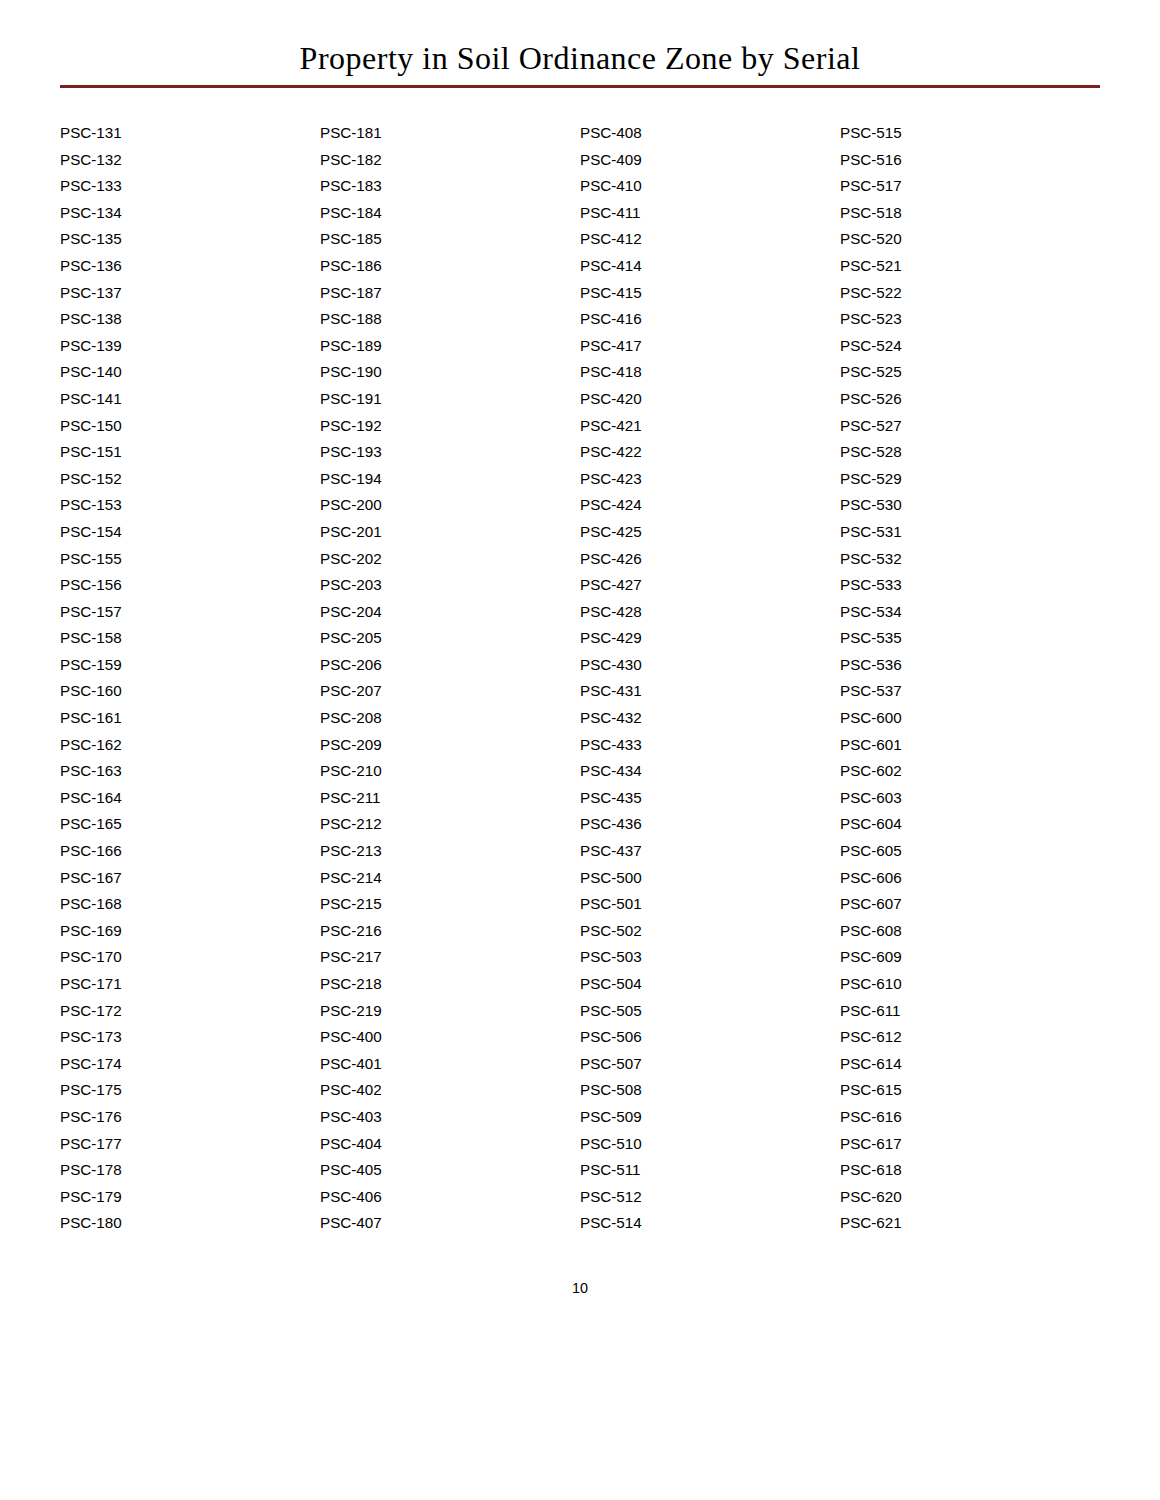Property in Soil Ordinance Zone by Serial
PSC-131
PSC-132
PSC-133
PSC-134
PSC-135
PSC-136
PSC-137
PSC-138
PSC-139
PSC-140
PSC-141
PSC-150
PSC-151
PSC-152
PSC-153
PSC-154
PSC-155
PSC-156
PSC-157
PSC-158
PSC-159
PSC-160
PSC-161
PSC-162
PSC-163
PSC-164
PSC-165
PSC-166
PSC-167
PSC-168
PSC-169
PSC-170
PSC-171
PSC-172
PSC-173
PSC-174
PSC-175
PSC-176
PSC-177
PSC-178
PSC-179
PSC-180
PSC-181
PSC-182
PSC-183
PSC-184
PSC-185
PSC-186
PSC-187
PSC-188
PSC-189
PSC-190
PSC-191
PSC-192
PSC-193
PSC-194
PSC-200
PSC-201
PSC-202
PSC-203
PSC-204
PSC-205
PSC-206
PSC-207
PSC-208
PSC-209
PSC-210
PSC-211
PSC-212
PSC-213
PSC-214
PSC-215
PSC-216
PSC-217
PSC-218
PSC-219
PSC-400
PSC-401
PSC-402
PSC-403
PSC-404
PSC-405
PSC-406
PSC-407
PSC-408
PSC-409
PSC-410
PSC-411
PSC-412
PSC-414
PSC-415
PSC-416
PSC-417
PSC-418
PSC-420
PSC-421
PSC-422
PSC-423
PSC-424
PSC-425
PSC-426
PSC-427
PSC-428
PSC-429
PSC-430
PSC-431
PSC-432
PSC-433
PSC-434
PSC-435
PSC-436
PSC-437
PSC-500
PSC-501
PSC-502
PSC-503
PSC-504
PSC-505
PSC-506
PSC-507
PSC-508
PSC-509
PSC-510
PSC-511
PSC-512
PSC-514
PSC-515
PSC-516
PSC-517
PSC-518
PSC-520
PSC-521
PSC-522
PSC-523
PSC-524
PSC-525
PSC-526
PSC-527
PSC-528
PSC-529
PSC-530
PSC-531
PSC-532
PSC-533
PSC-534
PSC-535
PSC-536
PSC-537
PSC-600
PSC-601
PSC-602
PSC-603
PSC-604
PSC-605
PSC-606
PSC-607
PSC-608
PSC-609
PSC-610
PSC-611
PSC-612
PSC-614
PSC-615
PSC-616
PSC-617
PSC-618
PSC-620
PSC-621
10